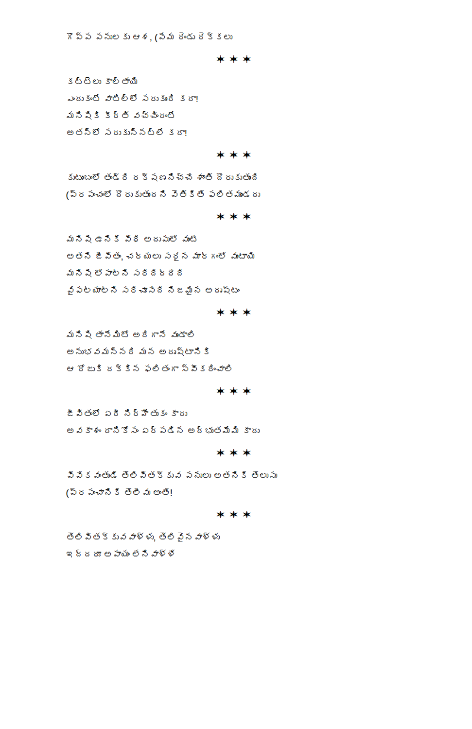గొప్ప పనులకు ఆశ, (పేమ రెండు రెక్కలు
✶✶✶
కట్టెలు కాల్తాయి
ఎందుకంటే వాటిల్లో సరుకుంది కదా!
మనిషికి కీర్తి వచ్చిందంటే
అతన్లో సరుకున్నట్లే కదా!
✶✶✶
కుటుంబంలో తండ్రి రక్షణనిచ్చే శాంతి దొరుకుతుంది
(ప్రపంచంలో దొరుకుతుందని వెతికితే ఫలితముండదు
✶✶✶
మనిషి ఉనికి విధి అదుపులో వుంటే
అతని జీవితం, చర్యలు సరైన మార్గంలో వుంటాయి
మనిషి లోపాల్ని సరిదిద్దేది
వైఫల్యాల్ని సరిచూసేది నిజమైన అదృష్టం
✶✶✶
మనిషి తానేమిటో అదిగానే వుండాలి
అనుభవమన్నది మన అదృష్టానికి
ఆ రోజుకి దక్కిన ఫలితంగా స్వీకరించాలి
✶✶✶
జీవితంలో ఏదీ నిర్హేతుకం కాదు
అవకాశం దానికోసం ఏర్పడిన అద్భుతమేమి కాదు
✶✶✶
వివేకవంతుడి తెలివితక్కువ పనులు అతనికి తెలుసు
(ప్రపంచానికి తెలీవు అంతే!
✶✶✶
తెలివితక్కువవాళ్ళు, తెలివైనవాళ్ళు
ఇద్దరూ అపాయం లేనివాళ్ళే